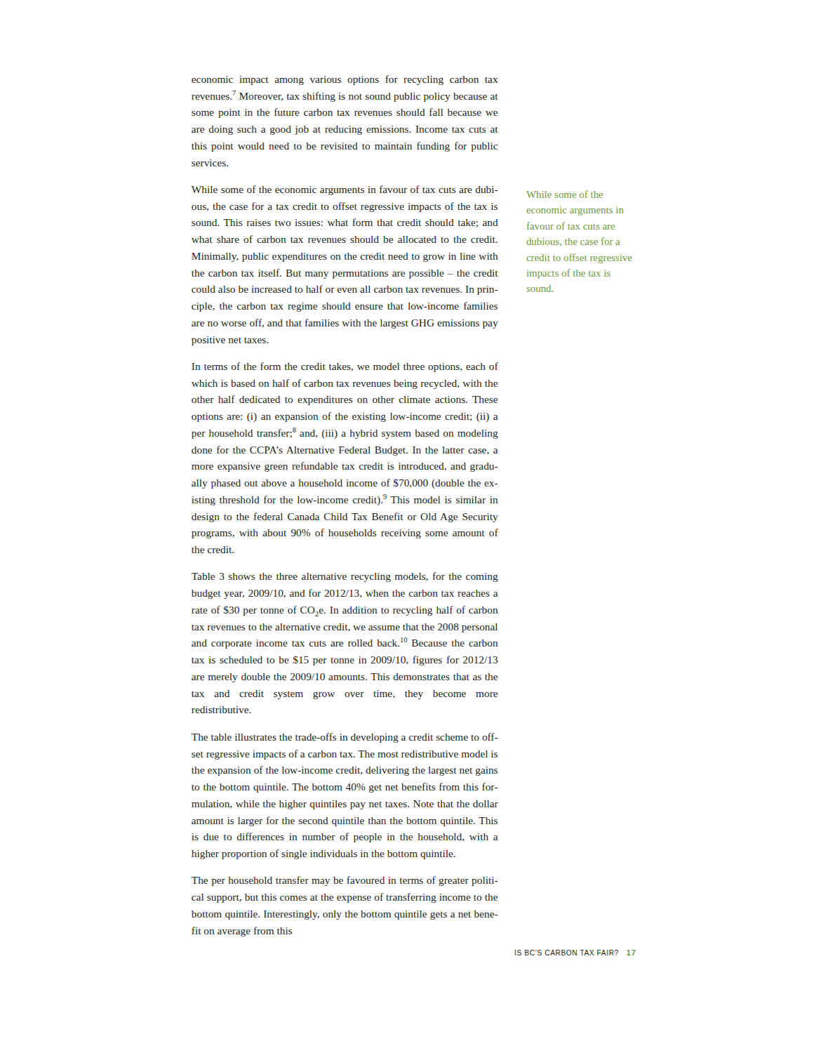economic impact among various options for recycling carbon tax revenues.7 Moreover, tax shifting is not sound public policy because at some point in the future carbon tax revenues should fall because we are doing such a good job at reducing emissions. Income tax cuts at this point would need to be revisited to maintain funding for public services.
While some of the economic arguments in favour of tax cuts are dubious, the case for a tax credit to offset regressive impacts of the tax is sound. This raises two issues: what form that credit should take; and what share of carbon tax revenues should be allocated to the credit. Minimally, public expenditures on the credit need to grow in line with the carbon tax itself. But many permutations are possible – the credit could also be increased to half or even all carbon tax revenues. In principle, the carbon tax regime should ensure that low-income families are no worse off, and that families with the largest GHG emissions pay positive net taxes.
In terms of the form the credit takes, we model three options, each of which is based on half of carbon tax revenues being recycled, with the other half dedicated to expenditures on other climate actions. These options are: (i) an expansion of the existing low-income credit; (ii) a per household transfer;8 and, (iii) a hybrid system based on modeling done for the CCPA’s Alternative Federal Budget. In the latter case, a more expansive green refundable tax credit is introduced, and gradually phased out above a household income of $70,000 (double the existing threshold for the low-income credit).9 This model is similar in design to the federal Canada Child Tax Benefit or Old Age Security programs, with about 90% of households receiving some amount of the credit.
Table 3 shows the three alternative recycling models, for the coming budget year, 2009/10, and for 2012/13, when the carbon tax reaches a rate of $30 per tonne of CO2e. In addition to recycling half of carbon tax revenues to the alternative credit, we assume that the 2008 personal and corporate income tax cuts are rolled back.10 Because the carbon tax is scheduled to be $15 per tonne in 2009/10, figures for 2012/13 are merely double the 2009/10 amounts. This demonstrates that as the tax and credit system grow over time, they become more redistributive.
The table illustrates the trade-offs in developing a credit scheme to offset regressive impacts of a carbon tax. The most redistributive model is the expansion of the low-income credit, delivering the largest net gains to the bottom quintile. The bottom 40% get net benefits from this formulation, while the higher quintiles pay net taxes. Note that the dollar amount is larger for the second quintile than the bottom quintile. This is due to differences in number of people in the household, with a higher proportion of single individuals in the bottom quintile.
The per household transfer may be favoured in terms of greater political support, but this comes at the expense of transferring income to the bottom quintile. Interestingly, only the bottom quintile gets a net benefit on average from this
While some of the economic arguments in favour of tax cuts are dubious, the case for a credit to offset regressive impacts of the tax is sound.
IS BC’S CARBON TAX FAIR?17